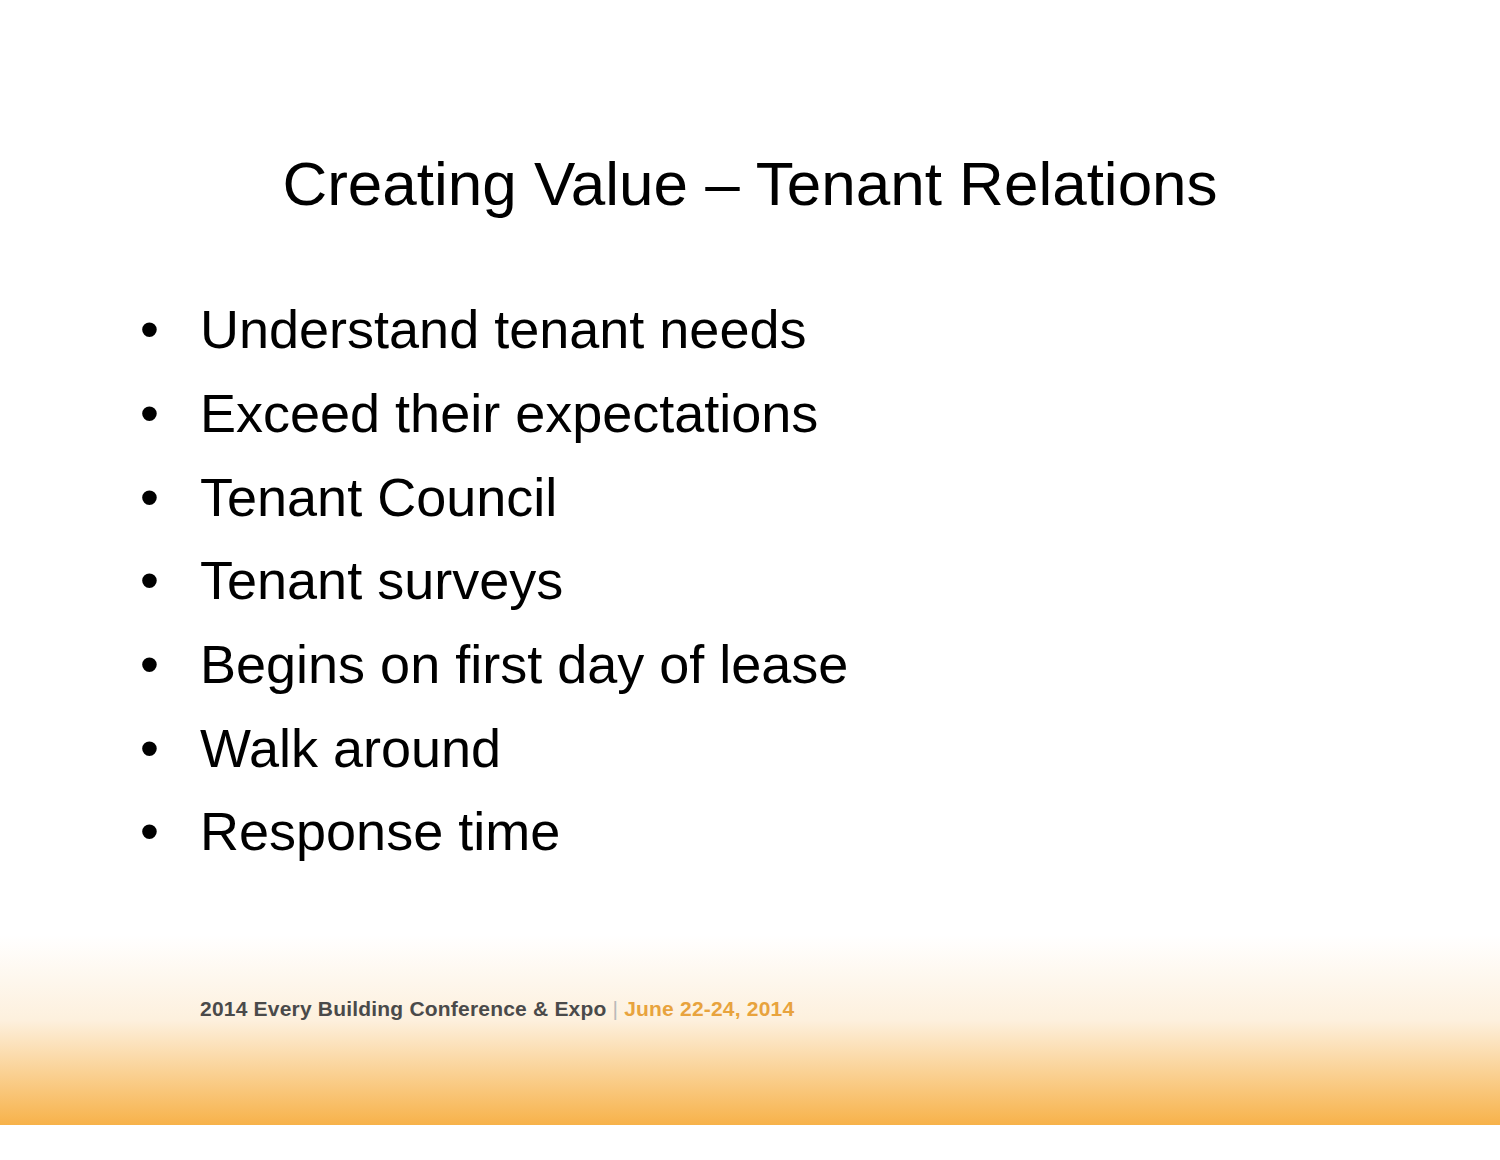Creating Value – Tenant Relations
Understand tenant needs
Exceed their expectations
Tenant Council
Tenant surveys
Begins on first day of lease
Walk around
Response time
2014 Every Building Conference & Expo|June 22-24, 2014